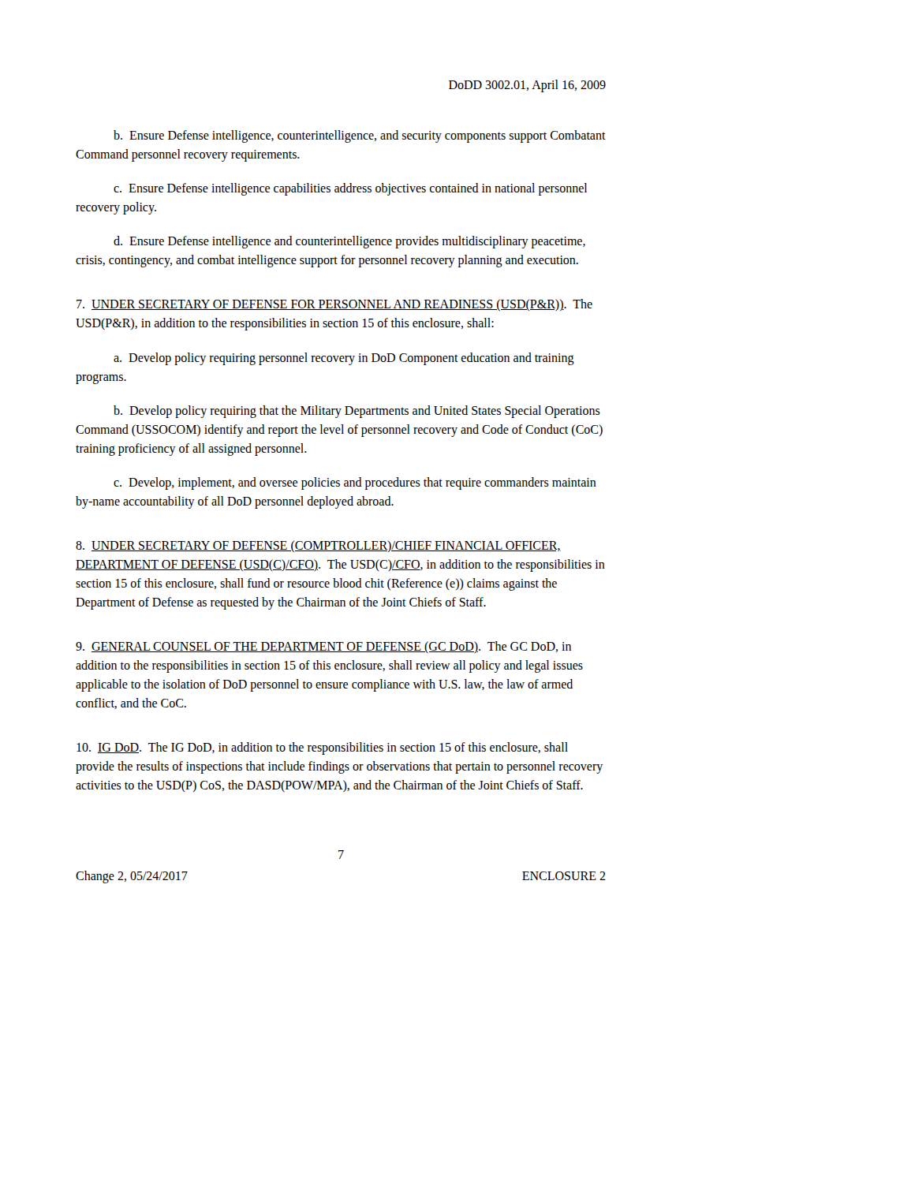DoDD 3002.01, April 16, 2009
b. Ensure Defense intelligence, counterintelligence, and security components support Combatant Command personnel recovery requirements.
c. Ensure Defense intelligence capabilities address objectives contained in national personnel recovery policy.
d. Ensure Defense intelligence and counterintelligence provides multidisciplinary peacetime, crisis, contingency, and combat intelligence support for personnel recovery planning and execution.
7. UNDER SECRETARY OF DEFENSE FOR PERSONNEL AND READINESS (USD(P&R)). The USD(P&R), in addition to the responsibilities in section 15 of this enclosure, shall:
a. Develop policy requiring personnel recovery in DoD Component education and training programs.
b. Develop policy requiring that the Military Departments and United States Special Operations Command (USSOCOM) identify and report the level of personnel recovery and Code of Conduct (CoC) training proficiency of all assigned personnel.
c. Develop, implement, and oversee policies and procedures that require commanders maintain by-name accountability of all DoD personnel deployed abroad.
8. UNDER SECRETARY OF DEFENSE (COMPTROLLER)/CHIEF FINANCIAL OFFICER, DEPARTMENT OF DEFENSE (USD(C)/CFO). The USD(C)/CFO, in addition to the responsibilities in section 15 of this enclosure, shall fund or resource blood chit (Reference (e)) claims against the Department of Defense as requested by the Chairman of the Joint Chiefs of Staff.
9. GENERAL COUNSEL OF THE DEPARTMENT OF DEFENSE (GC DoD). The GC DoD, in addition to the responsibilities in section 15 of this enclosure, shall review all policy and legal issues applicable to the isolation of DoD personnel to ensure compliance with U.S. law, the law of armed conflict, and the CoC.
10. IG DoD. The IG DoD, in addition to the responsibilities in section 15 of this enclosure, shall provide the results of inspections that include findings or observations that pertain to personnel recovery activities to the USD(P) CoS, the DASD(POW/MPA), and the Chairman of the Joint Chiefs of Staff.
7
Change 2, 05/24/2017 ENCLOSURE 2